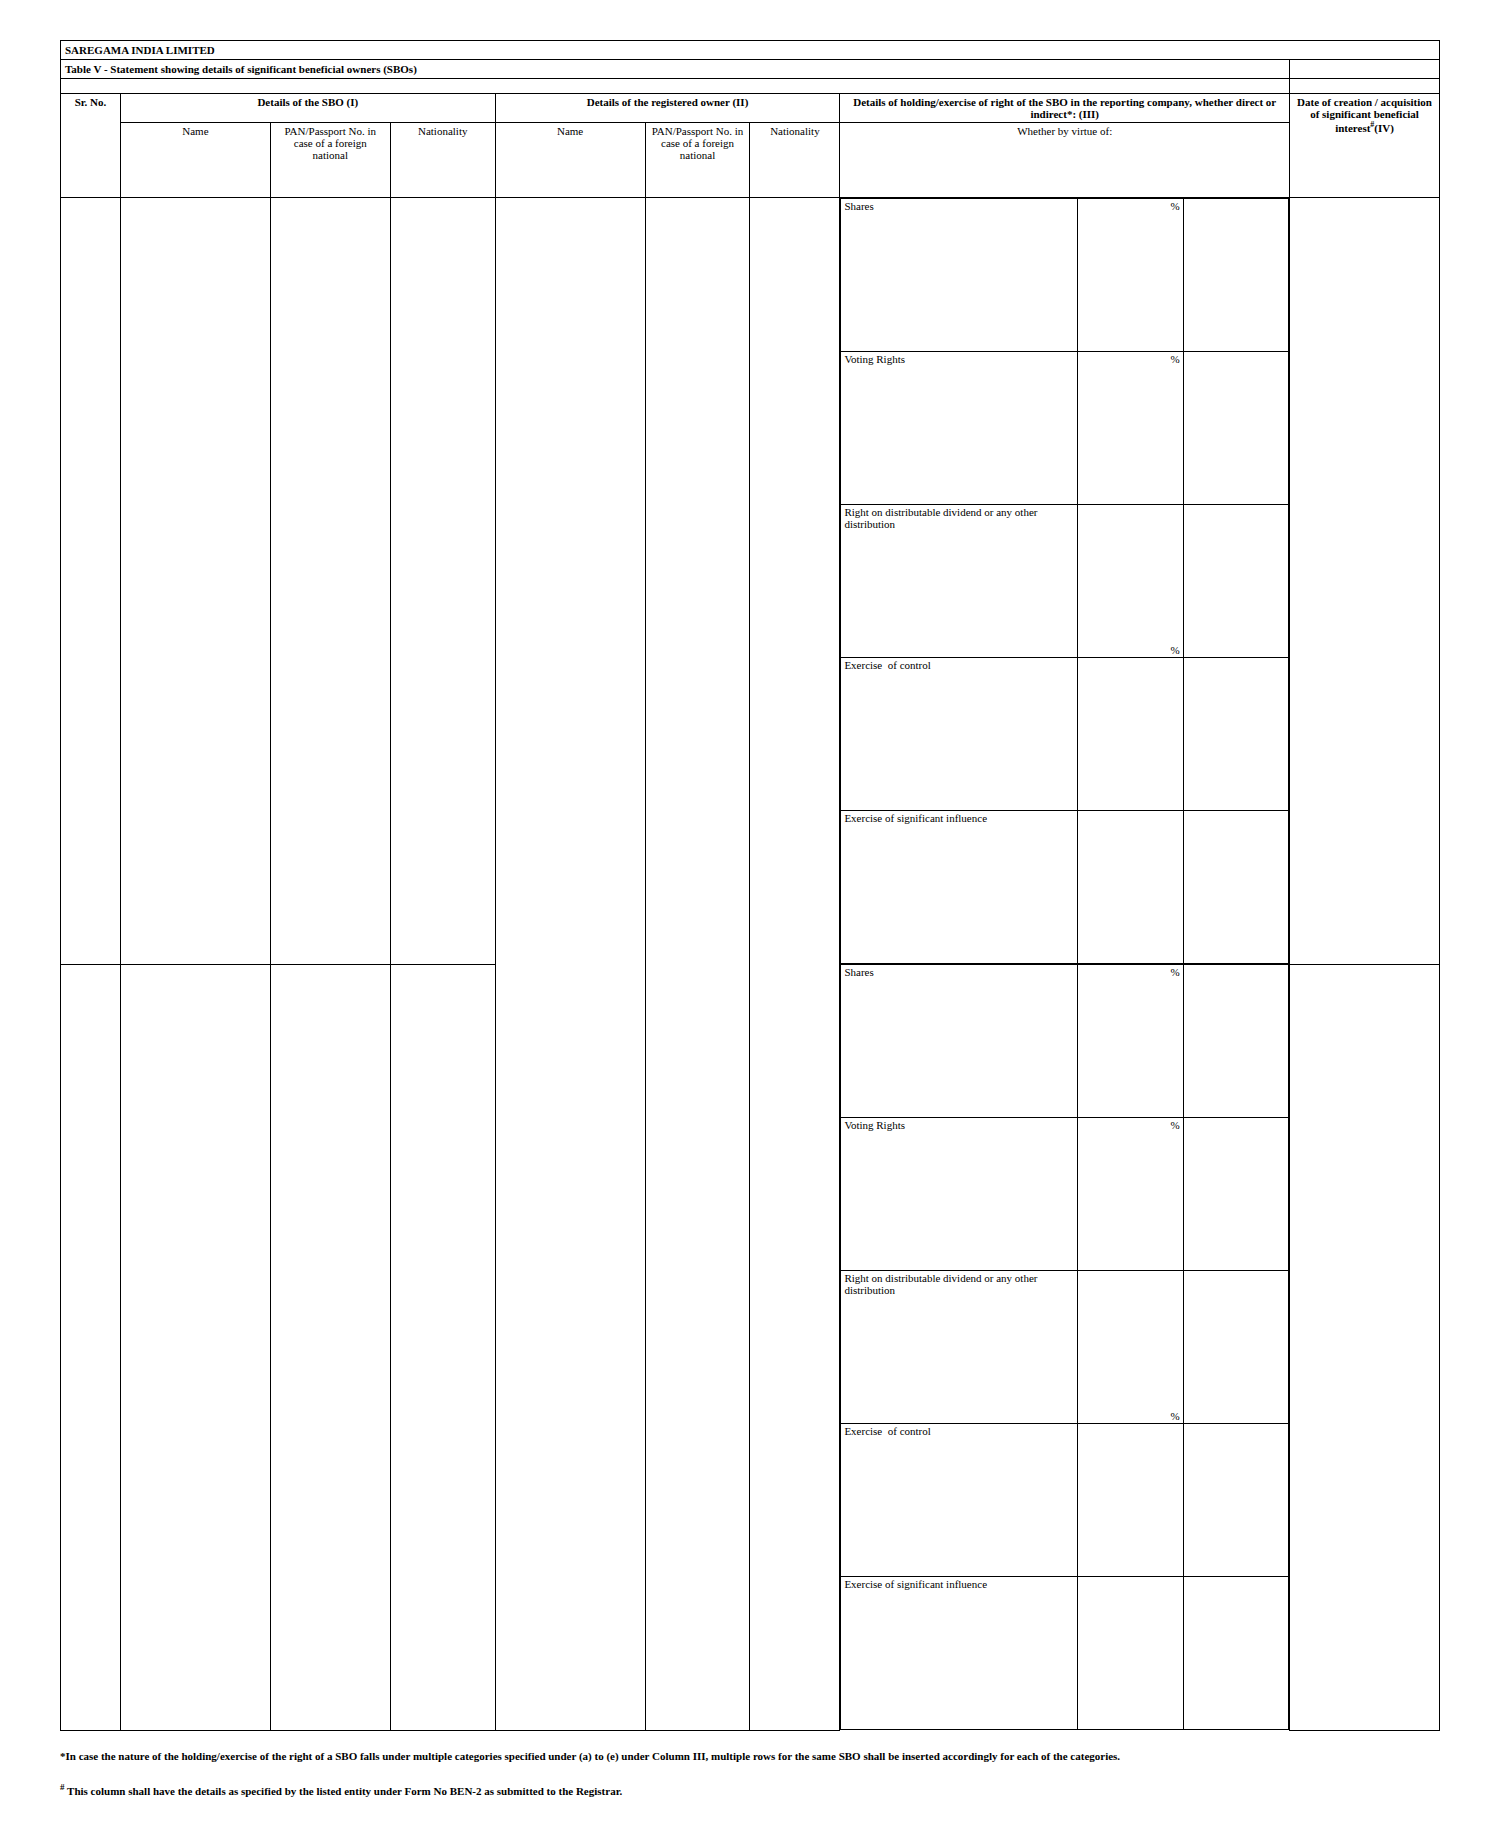| SAREGAMA INDIA LIMITED |
| Table V - Statement showing details of significant beneficial owners (SBOs) | |
| Sr. No. | Details of the SBO (I) | Details of the registered owner (II) | Details of holding/exercise of right of the SBO in the reporting company, whether direct or indirect*: (III) | Date of creation / acquisition of significant beneficial interest # (IV) |
| Name | PAN/Passport No. in case of a foreign national | Nationality | Name | PAN/Passport No. in case of a foreign national | Nationality | Whether by virtue of: |
| | | | | | | | / Shares / % / / / Voting Rights / % / / / Right on distributable dividend or any other distribution / % / / / Exercise of control / / / / Exercise of significant influence / / / | |
| | | | | / Shares / % / / / Voting Rights / % / / / Right on distributable dividend or any other distribution / % / / / Exercise of control / / / / Exercise of significant influence / / / | |
*In case the nature of the holding/exercise of the right of a SBO falls under multiple categories specified under (a) to (e) under Column III, multiple rows for the same SBO shall be inserted accordingly for each of the categories.
# This column shall have the details as specified by the listed entity under Form No BEN-2 as submitted to the Registrar.